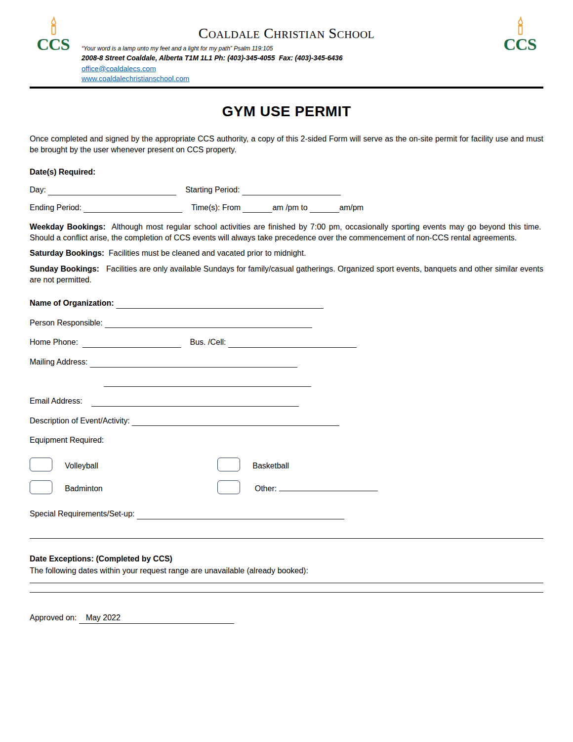🕯CCS
COALDALE CHRISTIAN SCHOOL
“Your word is a lamp unto my feet and a light for my path” Psalm 119:105
2008-8 Street Coaldale, Alberta T1M 1L1 Ph: (403)-345-4055 Fax: (403)-345-6436
office@coaldalecs.com
www.coaldalechristianschool.com
🕯CCS
GYM USE PERMIT
Once completed and signed by the appropriate CCS authority, a copy of this 2-sided Form will serve as the on-site permit for facility use and must be brought by the user whenever present on CCS property.
Date(s) Required:
Day: Starting Period:
Ending Period: Time(s): From am /pm to am/pm
Weekday Bookings: Although most regular school activities are finished by 7:00 pm, occasionally sporting events may go beyond this time. Should a conflict arise, the completion of CCS events will always take precedence over the commencement of non-CCS rental agreements.
Saturday Bookings: Facilities must be cleaned and vacated prior to midnight.
Sunday Bookings: Facilities are only available Sundays for family/casual gatherings. Organized sport events, banquets and other similar events are not permitted.
Name of Organization:
Person Responsible:
Home Phone: Bus. /Cell:
Mailing Address:
Email Address:
Description of Event/Activity:
Equipment Required:
| | Volleyball | | Basketball |
| | Badminton | | Other: |
Special Requirements/Set-up:
Date Exceptions: (Completed by CCS)
The following dates within your request range are unavailable (already booked):
Approved on: May 2022